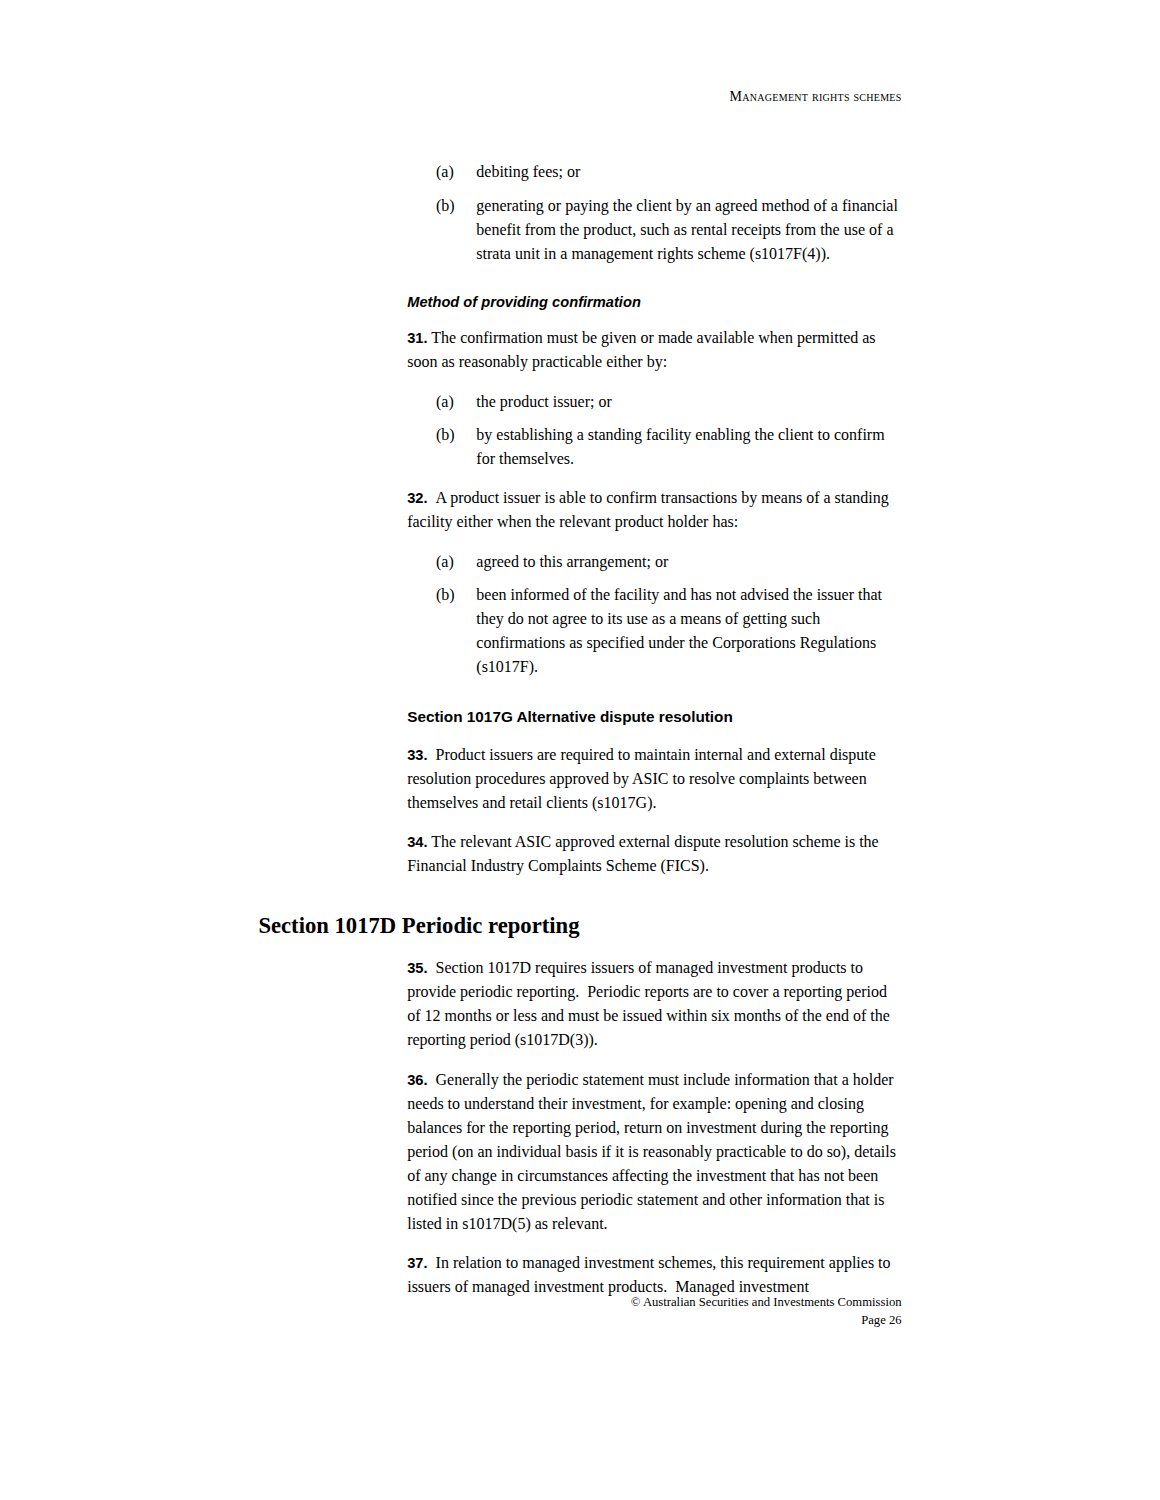Management rights schemes
(a) debiting fees; or
(b) generating or paying the client by an agreed method of a financial benefit from the product, such as rental receipts from the use of a strata unit in a management rights scheme (s1017F(4)).
Method of providing confirmation
31. The confirmation must be given or made available when permitted as soon as reasonably practicable either by:
(a) the product issuer; or
(b) by establishing a standing facility enabling the client to confirm for themselves.
32. A product issuer is able to confirm transactions by means of a standing facility either when the relevant product holder has:
(a) agreed to this arrangement; or
(b) been informed of the facility and has not advised the issuer that they do not agree to its use as a means of getting such confirmations as specified under the Corporations Regulations (s1017F).
Section 1017G Alternative dispute resolution
33. Product issuers are required to maintain internal and external dispute resolution procedures approved by ASIC to resolve complaints between themselves and retail clients (s1017G).
34. The relevant ASIC approved external dispute resolution scheme is the Financial Industry Complaints Scheme (FICS).
Section 1017D Periodic reporting
35. Section 1017D requires issuers of managed investment products to provide periodic reporting. Periodic reports are to cover a reporting period of 12 months or less and must be issued within six months of the end of the reporting period (s1017D(3)).
36. Generally the periodic statement must include information that a holder needs to understand their investment, for example: opening and closing balances for the reporting period, return on investment during the reporting period (on an individual basis if it is reasonably practicable to do so), details of any change in circumstances affecting the investment that has not been notified since the previous periodic statement and other information that is listed in s1017D(5) as relevant.
37. In relation to managed investment schemes, this requirement applies to issuers of managed investment products. Managed investment
© Australian Securities and Investments Commission
Page 26